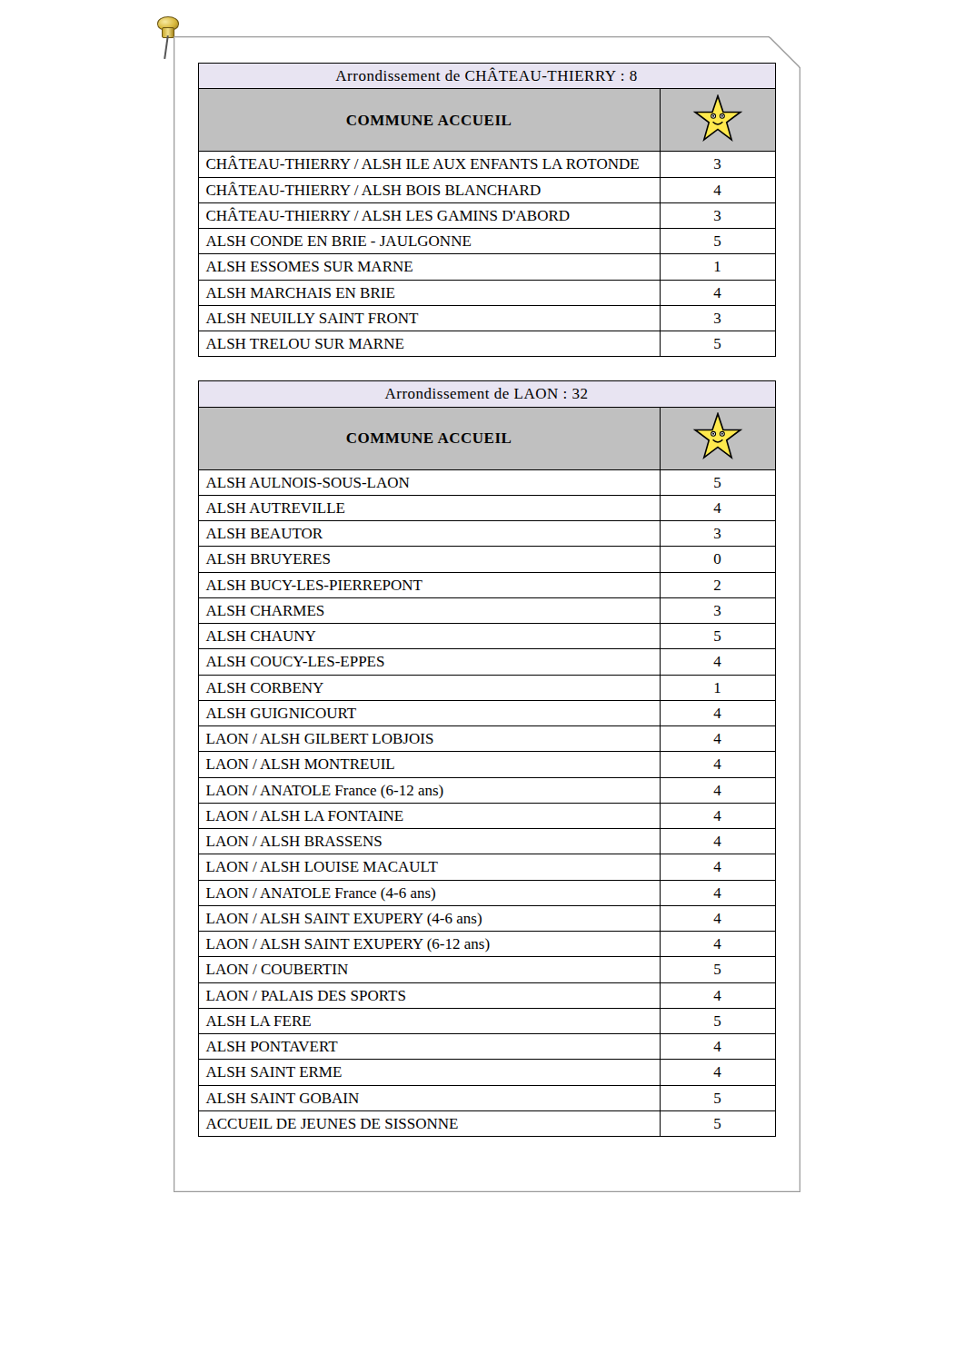| Arrondissement de CHÂTEAU-THIERRY : 8 |
| COMMUNE ACCUEIL | |
| CHÂTEAU-THIERRY / ALSH ILE AUX ENFANTS LA ROTONDE | 3 |
| CHÂTEAU-THIERRY / ALSH BOIS BLANCHARD | 4 |
| CHÂTEAU-THIERRY / ALSH LES GAMINS D'ABORD | 3 |
| ALSH CONDE EN BRIE - JAULGONNE | 5 |
| ALSH ESSOMES SUR MARNE | 1 |
| ALSH MARCHAIS EN BRIE | 4 |
| ALSH NEUILLY SAINT FRONT | 3 |
| ALSH TRELOU SUR MARNE | 5 |
| Arrondissement de LAON : 32 |
| COMMUNE ACCUEIL | |
| ALSH AULNOIS-SOUS-LAON | 5 |
| ALSH AUTREVILLE | 4 |
| ALSH BEAUTOR | 3 |
| ALSH BRUYERES | 0 |
| ALSH BUCY-LES-PIERREPONT | 2 |
| ALSH CHARMES | 3 |
| ALSH CHAUNY | 5 |
| ALSH COUCY-LES-EPPES | 4 |
| ALSH CORBENY | 1 |
| ALSH GUIGNICOURT | 4 |
| LAON / ALSH GILBERT LOBJOIS | 4 |
| LAON / ALSH MONTREUIL | 4 |
| LAON / ANATOLE France (6-12 ans) | 4 |
| LAON / ALSH LA FONTAINE | 4 |
| LAON / ALSH BRASSENS | 4 |
| LAON / ALSH LOUISE MACAULT | 4 |
| LAON / ANATOLE France (4-6 ans) | 4 |
| LAON / ALSH SAINT EXUPERY (4-6 ans) | 4 |
| LAON / ALSH SAINT EXUPERY (6-12 ans) | 4 |
| LAON / COUBERTIN | 5 |
| LAON / PALAIS DES SPORTS | 4 |
| ALSH LA FERE | 5 |
| ALSH PONTAVERT | 4 |
| ALSH SAINT ERME | 4 |
| ALSH SAINT GOBAIN | 5 |
| ACCUEIL DE JEUNES DE SISSONNE | 5 |